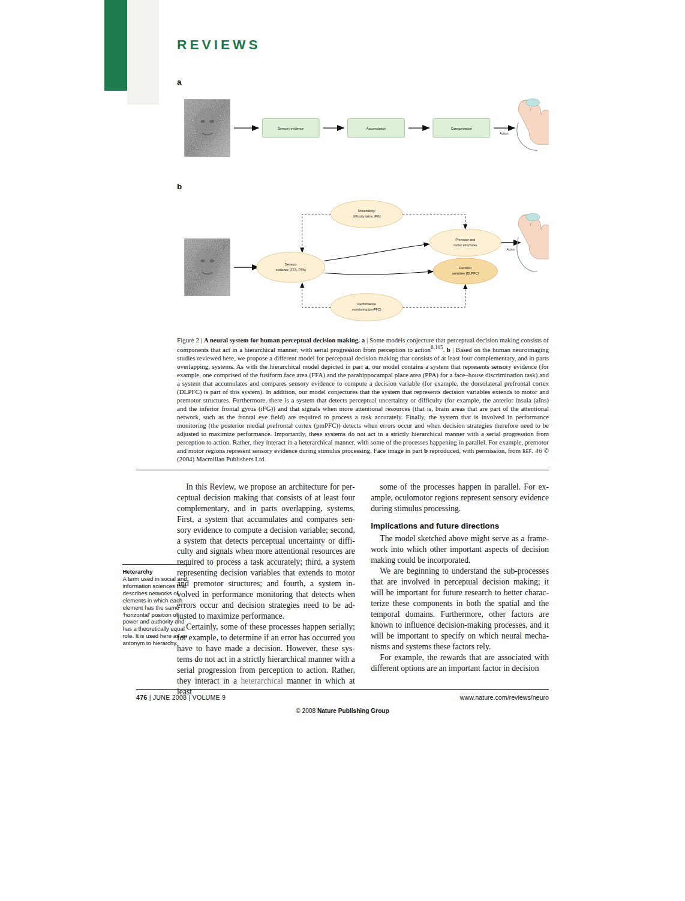Reviews
a
Sensory evidence Accumulation Categorization Action
b
Sensory evidence (FFA, PPA) Uncertainty/ difficulty (aIns, iFG) Performance monitoring (pmPFC) Premotor and motor structures Decision variables (DLPFC) Action
Figure 2 | A neural system for human perceptual decision making. a | Some models conjecture that perceptual decision making consists of components that act in a hierarchical manner, with serial progression from perception to action8,105. b | Based on the human neuroimaging studies reviewed here, we propose a different model for perceptual decision making that consists of at least four complementary, and in parts overlapping, systems. As with the hierarchical model depicted in part a, our model contains a system that represents sensory evidence (for example, one comprised of the fusiform face area (FFA) and the parahippocampal place area (PPA) for a face–house discrimination task) and a system that accumulates and compares sensory evidence to compute a decision variable (for example, the dorsolateral prefrontal cortex (DLPFC) is part of this system). In addition, our model conjectures that the system that represents decision variables extends to motor and premotor structures. Furthermore, there is a system that detects perceptual uncertainty or difficulty (for example, the anterior insula (aIns) and the inferior frontal gyrus (iFG)) and that signals when more attentional resources (that is, brain areas that are part of the attentional network, such as the frontal eye field) are required to process a task accurately. Finally, the system that is involved in performance monitoring (the posterior medial prefrontal cortex (pmPFC)) detects when errors occur and when decision strategies therefore need to be adjusted to maximize performance. Importantly, these systems do not act in a strictly hierarchical manner with a serial progression from perception to action. Rather, they interact in a heterarchical manner, with some of the processes happening in parallel. For example, premotor and motor regions represent sensory evidence during stimulus processing. Face image in part b reproduced, with permission, from ref. 46 © (2004) Macmillan Publishers Ltd.
In this Review, we propose an architecture for perceptual decision making that consists of at least four complementary, and in parts overlapping, systems. First, a system that accumulates and compares sensory evidence to compute a decision variable; second, a system that detects perceptual uncertainty or difficulty and signals when more attentional resources are required to process a task accurately; third, a system representing decision variables that extends to motor and premotor structures; and fourth, a system involved in performance monitoring that detects when errors occur and decision strategies need to be adjusted to maximize performance.
Certainly, some of these processes happen serially; for example, to determine if an error has occurred you have to have made a decision. However, these systems do not act in a strictly hierarchical manner with a serial progression from perception to action. Rather, they interact in a heterarchical manner in which at least
some of the processes happen in parallel. For example, oculomotor regions represent sensory evidence during stimulus processing.
Implications and future directions
The model sketched above might serve as a framework into which other important aspects of decision making could be incorporated.
We are beginning to understand the sub-processes that are involved in perceptual decision making; it will be important for future research to better characterize these components in both the spatial and the temporal domains. Furthermore, other factors are known to influence decision-making processes, and it will be important to specify on which neural mechanisms and systems these factors rely.
For example, the rewards that are associated with different options are an important factor in decision
Heterarchy
A term used in social and information sciences that describes networks of elements in which each element has the same ‘horizontal’ position of power and authority and has a theoretically equal role. It is used here as an antonym to hierarchy.
476 | JUNE 2008 | VOLUME 9
www.nature.com/reviews/neuro
© 2008 Nature Publishing Group